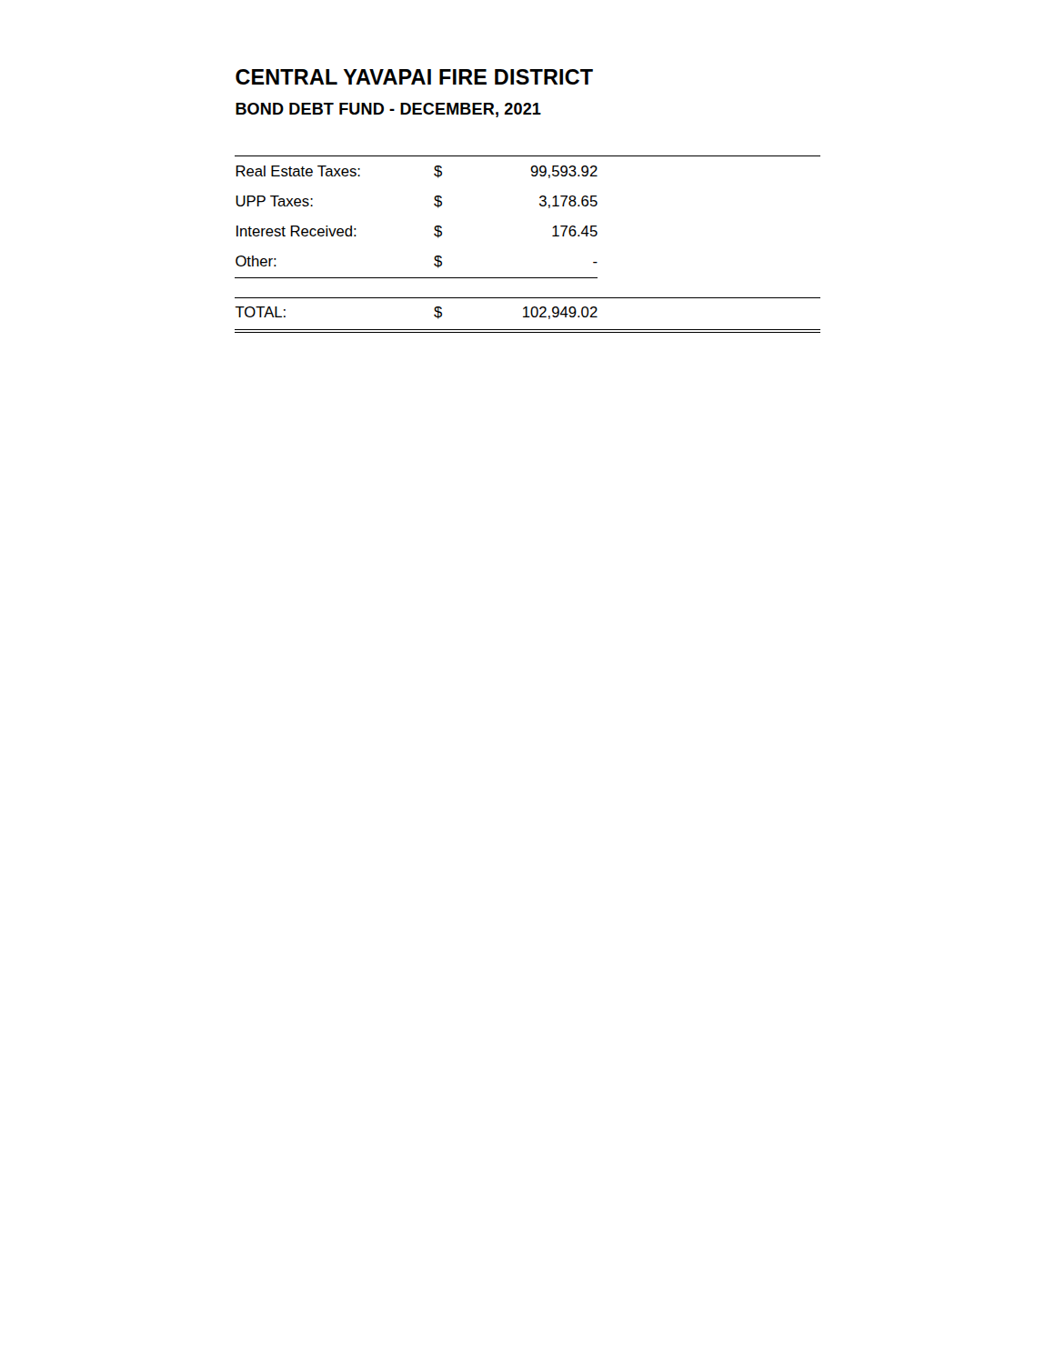CENTRAL YAVAPAI FIRE DISTRICT
BOND DEBT FUND - DECEMBER, 2021
| Real Estate Taxes: | $ | 99,593.92 | |
| UPP Taxes: | $ | 3,178.65 | |
| Interest Received: | $ | 176.45 | |
| Other: | $ | - | |
| TOTAL: | $ | 102,949.02 | |